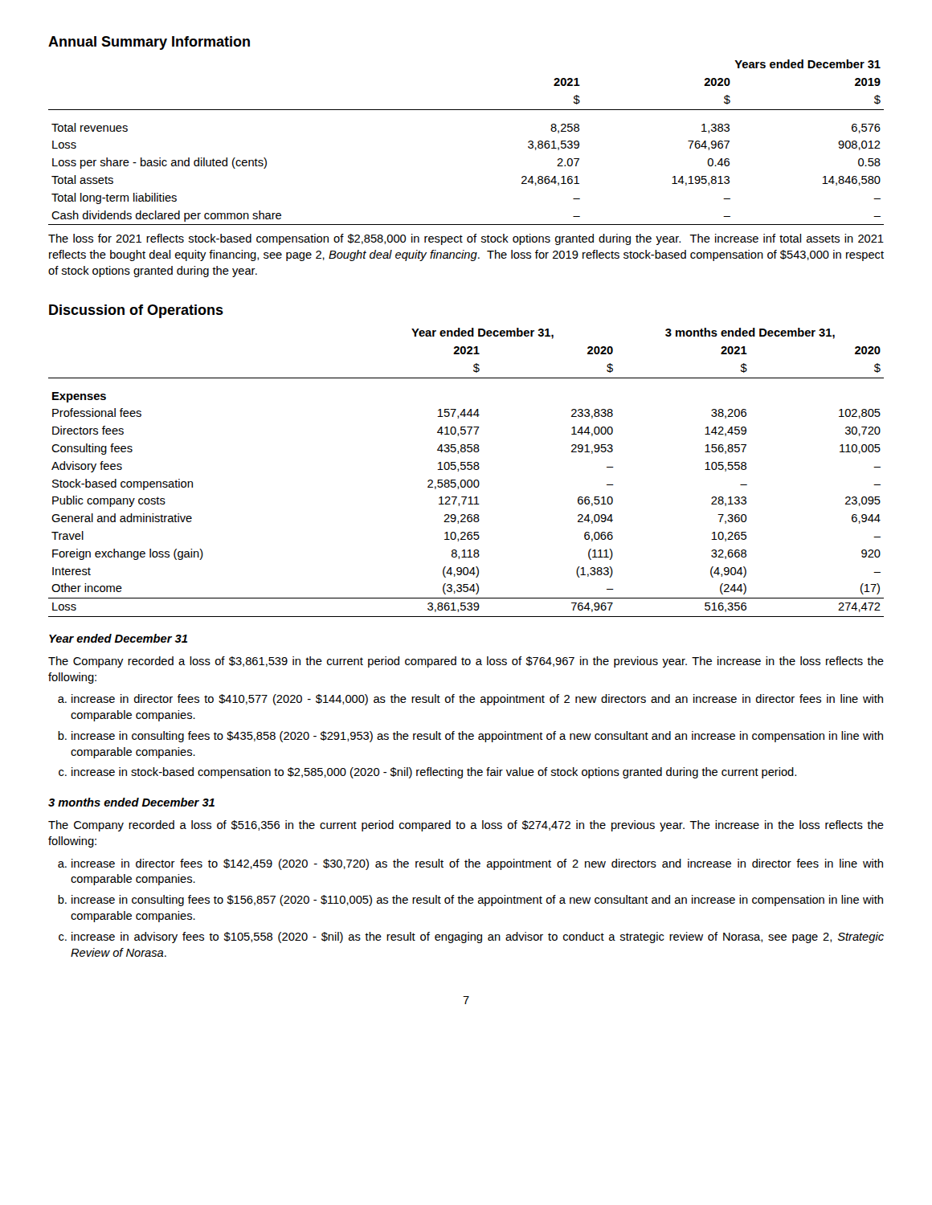Annual Summary Information
| | Years ended December 31 |
| | 2021 | 2020 | 2019 |
| | $ | $ | $ |
| Total revenues | 8,258 | 1,383 | 6,576 |
| Loss | 3,861,539 | 764,967 | 908,012 |
| Loss per share - basic and diluted (cents) | 2.07 | 0.46 | 0.58 |
| Total assets | 24,864,161 | 14,195,813 | 14,846,580 |
| Total long-term liabilities | – | – | – |
| Cash dividends declared per common share | – | – | – |
The loss for 2021 reflects stock-based compensation of $2,858,000 in respect of stock options granted during the year. The increase inf total assets in 2021 reflects the bought deal equity financing, see page 2, Bought deal equity financing. The loss for 2019 reflects stock-based compensation of $543,000 in respect of stock options granted during the year.
Discussion of Operations
| | Year ended December 31, | 3 months ended December 31, |
| | 2021 | 2020 | 2021 | 2020 |
| | $ | $ | $ | $ |
| Expenses | | | | |
| Professional fees | 157,444 | 233,838 | 38,206 | 102,805 |
| Directors fees | 410,577 | 144,000 | 142,459 | 30,720 |
| Consulting fees | 435,858 | 291,953 | 156,857 | 110,005 |
| Advisory fees | 105,558 | – | 105,558 | – |
| Stock-based compensation | 2,585,000 | – | – | – |
| Public company costs | 127,711 | 66,510 | 28,133 | 23,095 |
| General and administrative | 29,268 | 24,094 | 7,360 | 6,944 |
| Travel | 10,265 | 6,066 | 10,265 | – |
| Foreign exchange loss (gain) | 8,118 | (111) | 32,668 | 920 |
| Interest | (4,904) | (1,383) | (4,904) | – |
| Other income | (3,354) | – | (244) | (17) |
| Loss | 3,861,539 | 764,967 | 516,356 | 274,472 |
Year ended December 31
The Company recorded a loss of $3,861,539 in the current period compared to a loss of $764,967 in the previous year. The increase in the loss reflects the following:
increase in director fees to $410,577 (2020 - $144,000) as the result of the appointment of 2 new directors and an increase in director fees in line with comparable companies.
increase in consulting fees to $435,858 (2020 - $291,953) as the result of the appointment of a new consultant and an increase in compensation in line with comparable companies.
increase in stock-based compensation to $2,585,000 (2020 - $nil) reflecting the fair value of stock options granted during the current period.
3 months ended December 31
The Company recorded a loss of $516,356 in the current period compared to a loss of $274,472 in the previous year. The increase in the loss reflects the following:
increase in director fees to $142,459 (2020 - $30,720) as the result of the appointment of 2 new directors and increase in director fees in line with comparable companies.
increase in consulting fees to $156,857 (2020 - $110,005) as the result of the appointment of a new consultant and an increase in compensation in line with comparable companies.
increase in advisory fees to $105,558 (2020 - $nil) as the result of engaging an advisor to conduct a strategic review of Norasa, see page 2, Strategic Review of Norasa.
7